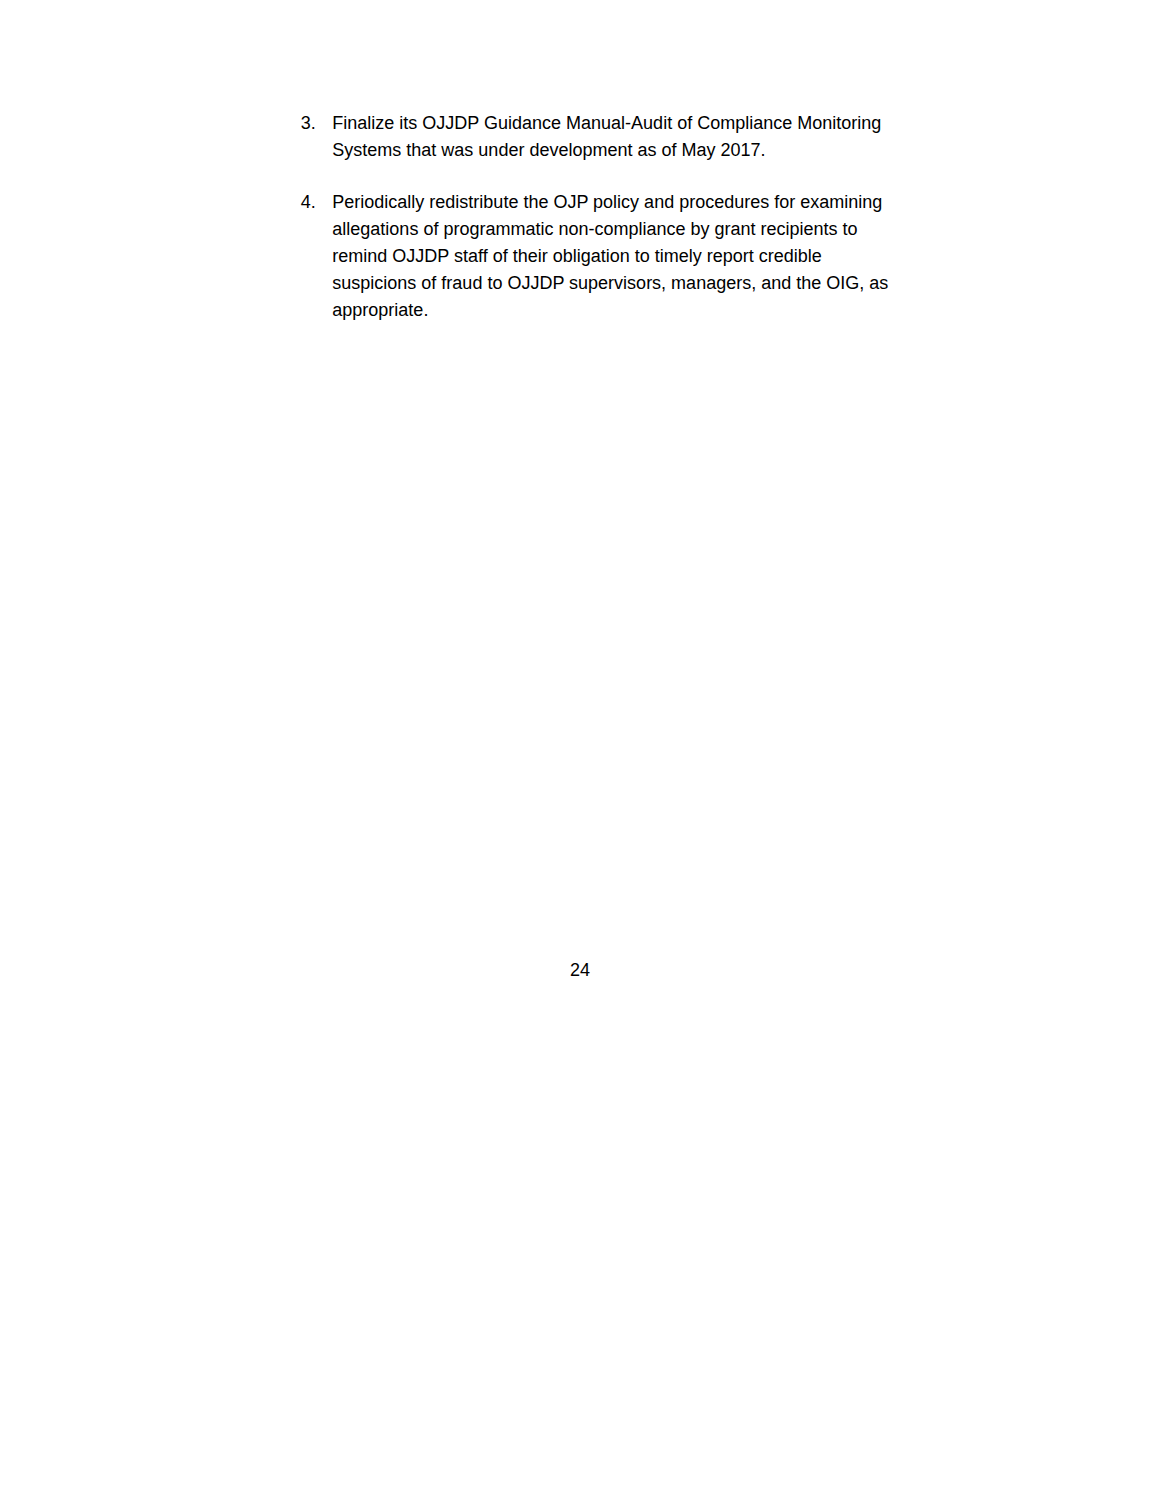Finalize its OJJDP Guidance Manual-Audit of Compliance Monitoring Systems that was under development as of May 2017.
Periodically redistribute the OJP policy and procedures for examining allegations of programmatic non-compliance by grant recipients to remind OJJDP staff of their obligation to timely report credible suspicions of fraud to OJJDP supervisors, managers, and the OIG, as appropriate.
24